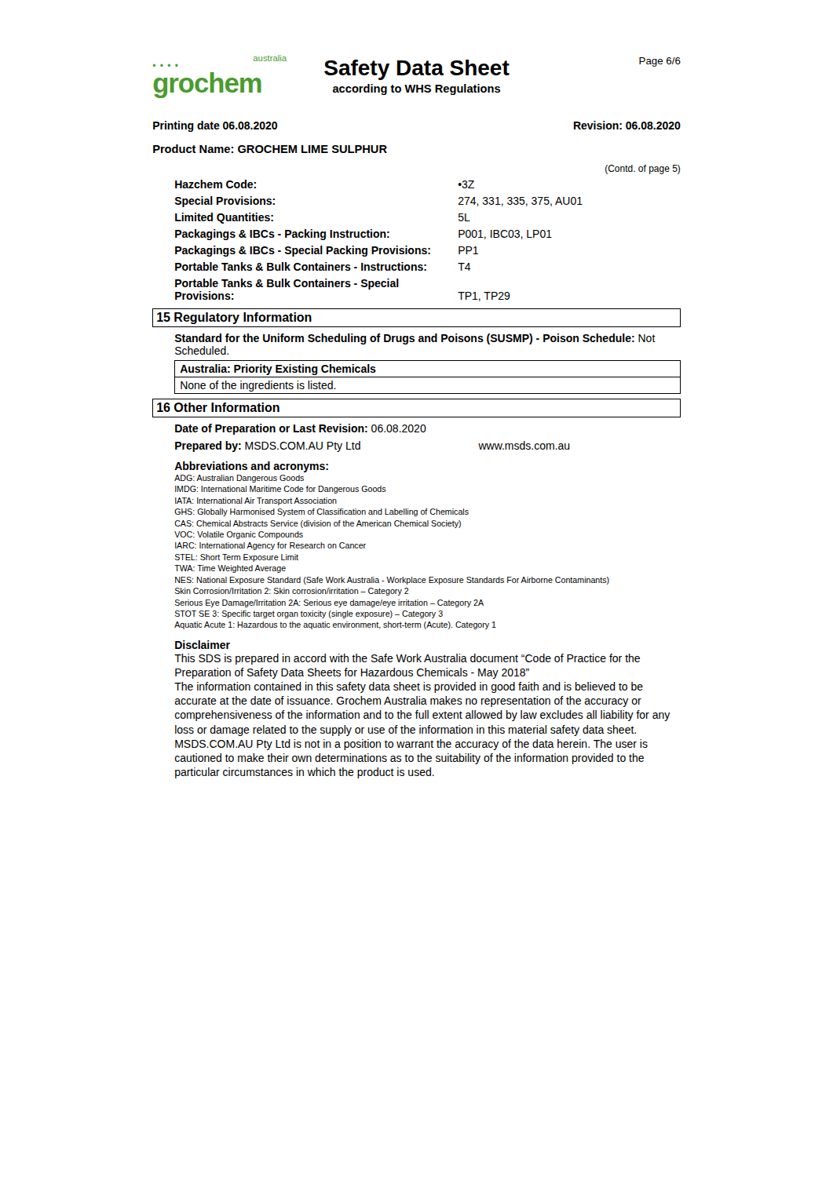australia
• • • •
gro chem
Page 6/6
Safety Data Sheet
according to WHS Regulations
Printing date 06.08.2020
Revision: 06.08.2020
Product Name: GROCHEM LIME SULPHUR
(Contd. of page 5)
| Hazchem Code: | •3Z |
| Special Provisions: | 274, 331, 335, 375, AU01 |
| Limited Quantities: | 5L |
| Packagings & IBCs - Packing Instruction: | P001, IBC03, LP01 |
| Packagings & IBCs - Special Packing Provisions: | PP1 |
| Portable Tanks & Bulk Containers - Instructions: | T4 |
| Portable Tanks & Bulk Containers - Special Provisions: | TP1, TP29 |
15 Regulatory Information
Standard for the Uniform Scheduling of Drugs and Poisons (SUSMP) - Poison Schedule: Not Scheduled.
Australia: Priority Existing Chemicals
None of the ingredients is listed.
16 Other Information
Date of Preparation or Last Revision: 06.08.2020
Prepared by: MSDS.COM.AU Pty Ltd www.msds.com.au
Abbreviations and acronyms:
ADG: Australian Dangerous Goods
IMDG: International Maritime Code for Dangerous Goods
IATA: International Air Transport Association
GHS: Globally Harmonised System of Classification and Labelling of Chemicals
CAS: Chemical Abstracts Service (division of the American Chemical Society)
VOC: Volatile Organic Compounds
IARC: International Agency for Research on Cancer
STEL: Short Term Exposure Limit
TWA: Time Weighted Average
NES: National Exposure Standard (Safe Work Australia - Workplace Exposure Standards For Airborne Contaminants)
Skin Corrosion/Irritation 2: Skin corrosion/irritation – Category 2
Serious Eye Damage/Irritation 2A: Serious eye damage/eye irritation – Category 2A
STOT SE 3: Specific target organ toxicity (single exposure) – Category 3
Aquatic Acute 1: Hazardous to the aquatic environment, short-term (Acute). Category 1
Disclaimer
This SDS is prepared in accord with the Safe Work Australia document “Code of Practice for the Preparation of Safety Data Sheets for Hazardous Chemicals - May 2018”
The information contained in this safety data sheet is provided in good faith and is believed to be accurate at the date of issuance. Grochem Australia makes no representation of the accuracy or comprehensiveness of the information and to the full extent allowed by law excludes all liability for any loss or damage related to the supply or use of the information in this material safety data sheet. MSDS.COM.AU Pty Ltd is not in a position to warrant the accuracy of the data herein. The user is cautioned to make their own determinations as to the suitability of the information provided to the particular circumstances in which the product is used.